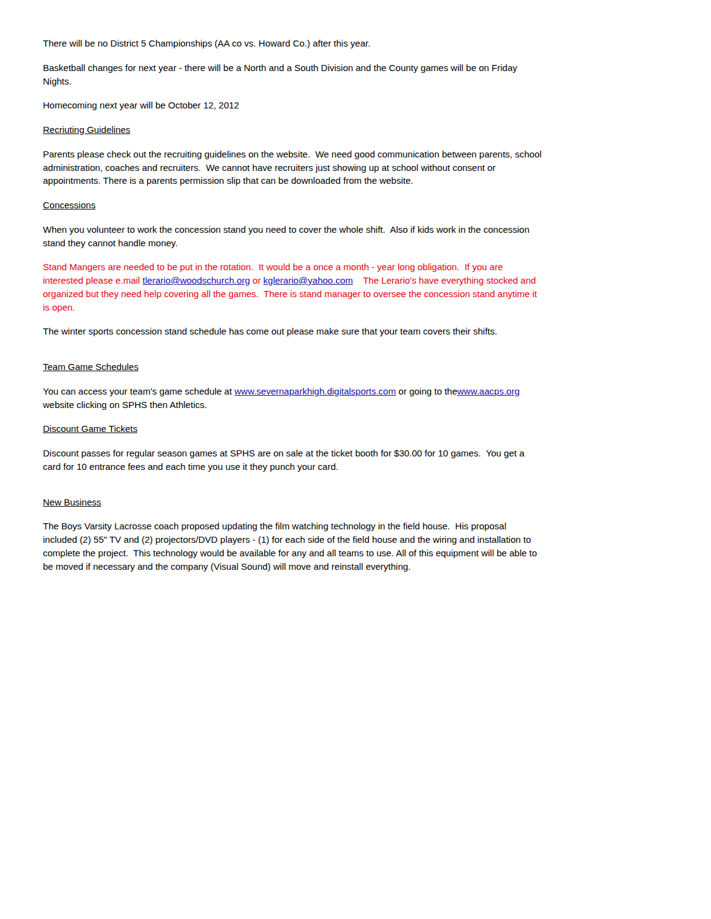There will be no District 5 Championships (AA co vs. Howard Co.) after this year.
Basketball changes for next year - there will be a North and a South Division and the County games will be on Friday Nights.
Homecoming next year will be October 12, 2012
Recriuting Guidelines
Parents please check out the recruiting guidelines on the website. We need good communication between parents, school administration, coaches and recruiters. We cannot have recruiters just showing up at school without consent or appointments. There is a parents permission slip that can be downloaded from the website.
Concessions
When you volunteer to work the concession stand you need to cover the whole shift. Also if kids work in the concession stand they cannot handle money.
Stand Mangers are needed to be put in the rotation. It would be a once a month - year long obligation. If you are interested please e.mail tlerario@woodschurch.org or kglerario@yahoo.com The Lerario's have everything stocked and organized but they need help covering all the games. There is stand manager to oversee the concession stand anytime it is open.
The winter sports concession stand schedule has come out please make sure that your team covers their shifts.
Team Game Schedules
You can access your team's game schedule at www.severnaparkhigh.digitalsports.com or going to thewww.aacps.org website clicking on SPHS then Athletics.
Discount Game Tickets
Discount passes for regular season games at SPHS are on sale at the ticket booth for $30.00 for 10 games. You get a card for 10 entrance fees and each time you use it they punch your card.
New Business
The Boys Varsity Lacrosse coach proposed updating the film watching technology in the field house. His proposal included (2) 55" TV and (2) projectors/DVD players - (1) for each side of the field house and the wiring and installation to complete the project. This technology would be available for any and all teams to use. All of this equipment will be able to be moved if necessary and the company (Visual Sound) will move and reinstall everything.